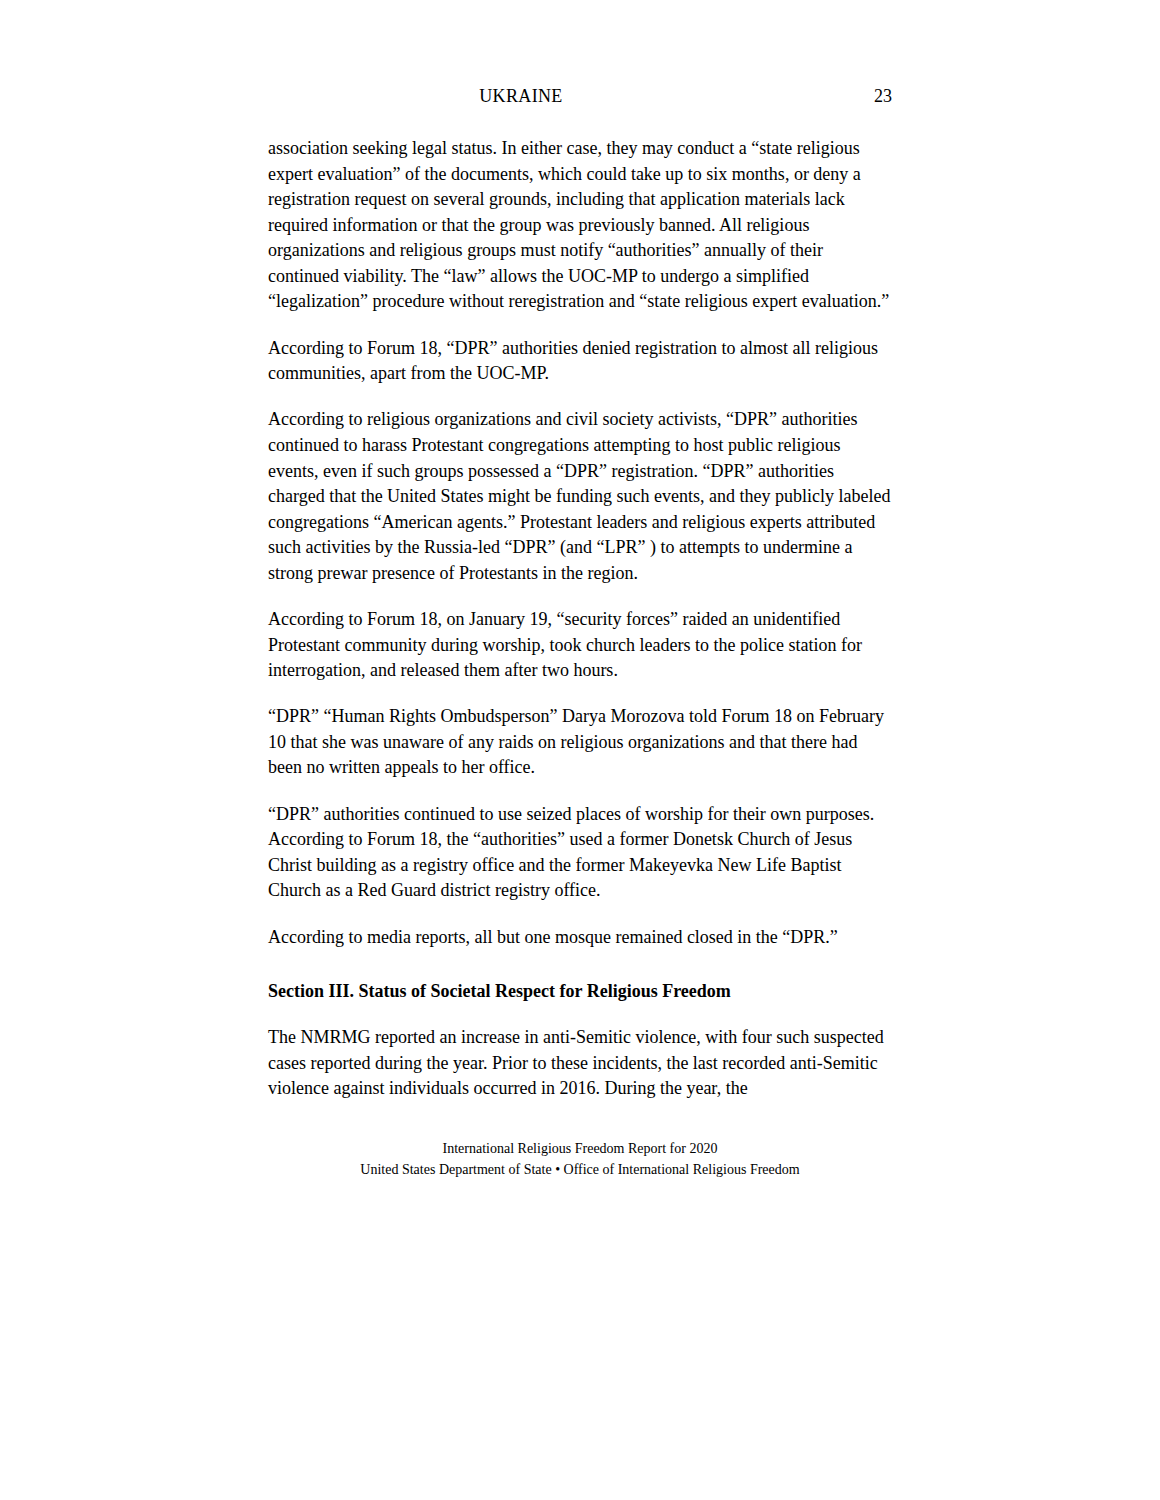UKRAINE 23
association seeking legal status. In either case, they may conduct a “state religious expert evaluation” of the documents, which could take up to six months, or deny a registration request on several grounds, including that application materials lack required information or that the group was previously banned. All religious organizations and religious groups must notify “authorities” annually of their continued viability. The “law” allows the UOC-MP to undergo a simplified “legalization” procedure without reregistration and “state religious expert evaluation.”
According to Forum 18, “DPR” authorities denied registration to almost all religious communities, apart from the UOC-MP.
According to religious organizations and civil society activists, “DPR” authorities continued to harass Protestant congregations attempting to host public religious events, even if such groups possessed a “DPR” registration. “DPR” authorities charged that the United States might be funding such events, and they publicly labeled congregations “American agents.” Protestant leaders and religious experts attributed such activities by the Russia-led “DPR” (and “LPR” ) to attempts to undermine a strong prewar presence of Protestants in the region.
According to Forum 18, on January 19, “security forces” raided an unidentified Protestant community during worship, took church leaders to the police station for interrogation, and released them after two hours.
“DPR” “Human Rights Ombudsperson” Darya Morozova told Forum 18 on February 10 that she was unaware of any raids on religious organizations and that there had been no written appeals to her office.
“DPR” authorities continued to use seized places of worship for their own purposes. According to Forum 18, the “authorities” used a former Donetsk Church of Jesus Christ building as a registry office and the former Makeyevka New Life Baptist Church as a Red Guard district registry office.
According to media reports, all but one mosque remained closed in the “DPR.”
Section III. Status of Societal Respect for Religious Freedom
The NMRMG reported an increase in anti-Semitic violence, with four such suspected cases reported during the year. Prior to these incidents, the last recorded anti-Semitic violence against individuals occurred in 2016. During the year, the
International Religious Freedom Report for 2020
United States Department of State • Office of International Religious Freedom